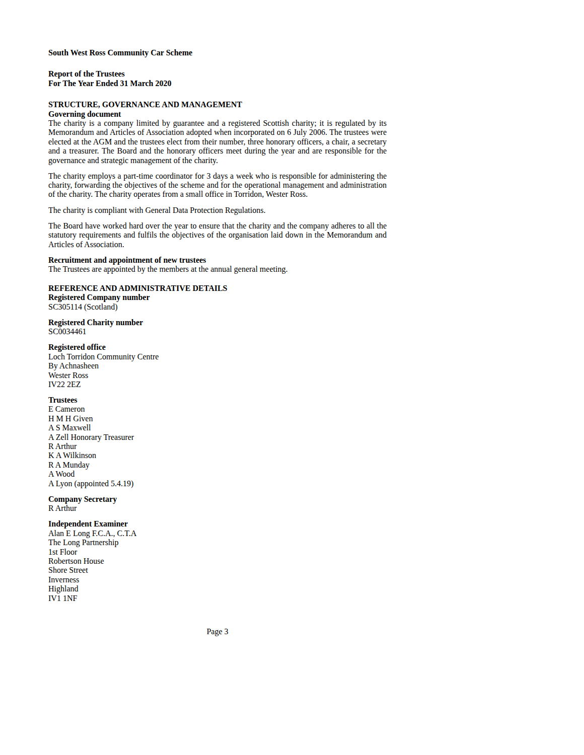South West Ross Community Car Scheme
Report of the Trustees
For The Year Ended 31 March 2020
STRUCTURE, GOVERNANCE AND MANAGEMENT
Governing document
The charity is a company limited by guarantee and a registered Scottish charity; it is regulated by its Memorandum and Articles of Association adopted when incorporated on 6 July 2006. The trustees were elected at the AGM and the trustees elect from their number, three honorary officers, a chair, a secretary and a treasurer. The Board and the honorary officers meet during the year and are responsible for the governance and strategic management of the charity.
The charity employs a part-time coordinator for 3 days a week who is responsible for administering the charity, forwarding the objectives of the scheme and for the operational management and administration of the charity. The charity operates from a small office in Torridon, Wester Ross.
The charity is compliant with General Data Protection Regulations.
The Board have worked hard over the year to ensure that the charity and the company adheres to all the statutory requirements and fulfils the objectives of the organisation laid down in the Memorandum and Articles of Association.
Recruitment and appointment of new trustees
The Trustees are appointed by the members at the annual general meeting.
REFERENCE AND ADMINISTRATIVE DETAILS
Registered Company number
SC305114 (Scotland)
Registered Charity number
SC0034461
Registered office
Loch Torridon Community Centre
By Achnasheen
Wester Ross
IV22 2EZ
Trustees
E Cameron
H M H Given
A S Maxwell
A Zell Honorary Treasurer
R Arthur
K A Wilkinson
R A Munday
A Wood
A Lyon (appointed 5.4.19)
Company Secretary
R Arthur
Independent Examiner
Alan E Long F.C.A., C.T.A
The Long Partnership
1st Floor
Robertson House
Shore Street
Inverness
Highland
IV1 1NF
Page 3